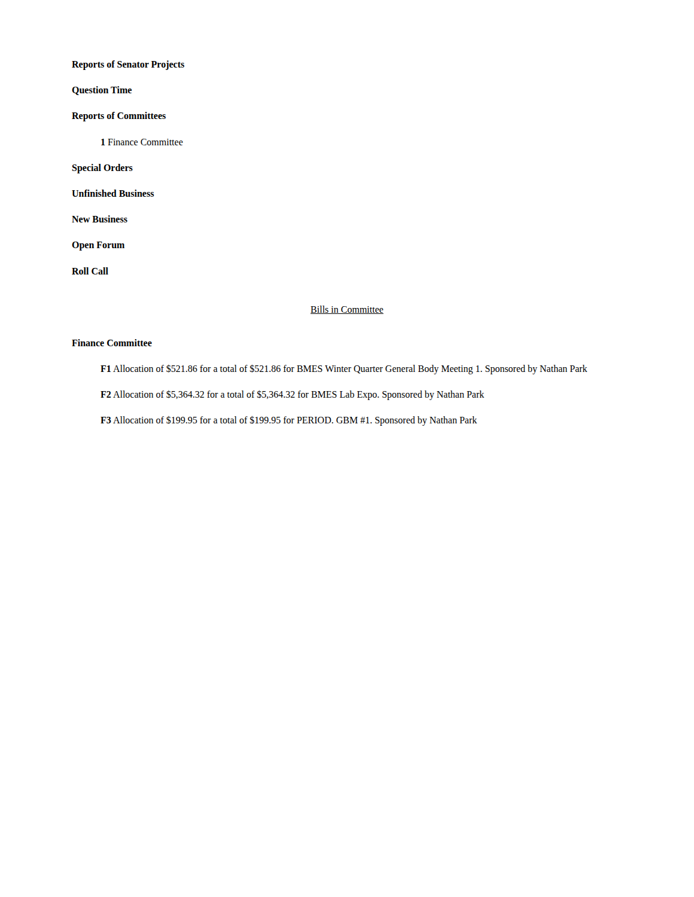Reports of Senator Projects
Question Time
Reports of Committees
1 Finance Committee
Special Orders
Unfinished Business
New Business
Open Forum
Roll Call
Bills in Committee
Finance Committee
F1 Allocation of $521.86 for a total of $521.86 for BMES Winter Quarter General Body Meeting 1. Sponsored by Nathan Park
F2 Allocation of $5,364.32 for a total of $5,364.32 for BMES Lab Expo. Sponsored by Nathan Park
F3 Allocation of $199.95 for a total of $199.95 for PERIOD. GBM #1. Sponsored by Nathan Park